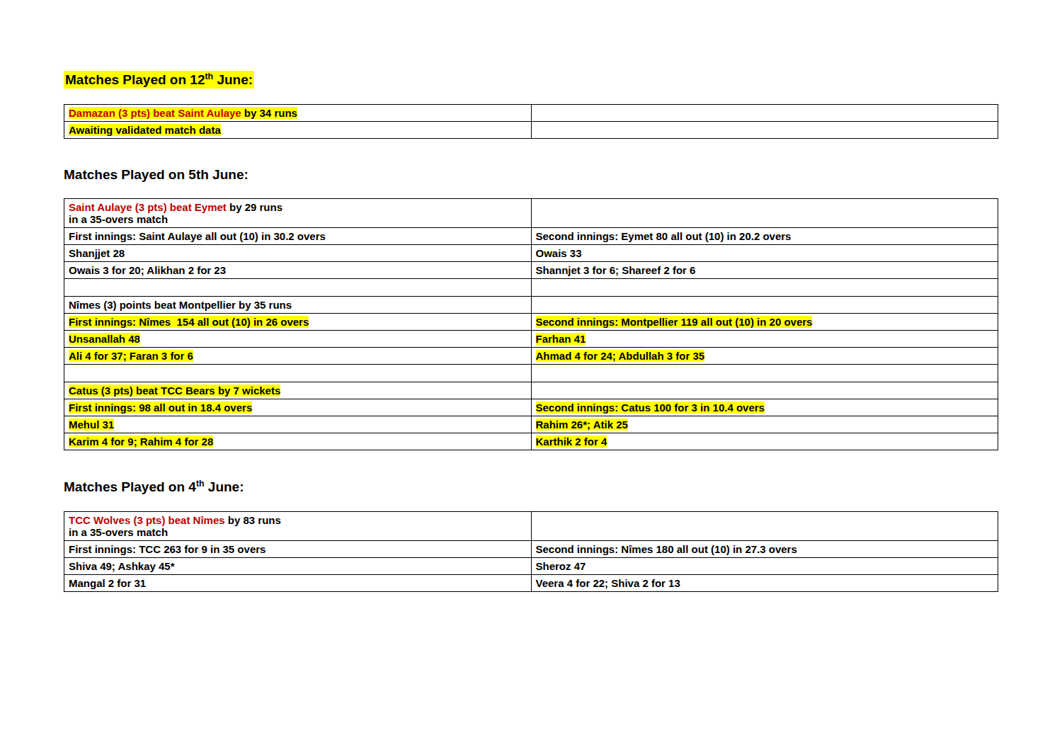Matches Played on 12th June:
| Damazan (3 pts) beat Saint Aulaye by 34 runs | |
| Awaiting validated match data | |
Matches Played on 5th June:
| Saint Aulaye (3 pts) beat Eymet by 29 runs in a 35-overs match | |
| First innings: Saint Aulaye all out (10) in 30.2 overs | Second innings: Eymet 80 all out (10) in 20.2 overs |
| Shanjjet 28 | Owais 33 |
| Owais 3 for 20; Alikhan 2 for 23 | Shannjet 3 for 6; Shareef 2 for 6 |
| Nîmes (3) points beat Montpellier by 35 runs | |
| First innings: Nîmes 154 all out (10) in 26 overs | Second innings: Montpellier 119 all out (10) in 20 overs |
| Unsanallah 48 | Farhan 41 |
| Ali 4 for 37; Faran 3 for 6 | Ahmad 4 for 24; Abdullah 3 for 35 |
| Catus (3 pts) beat TCC Bears by 7 wickets | |
| First innings: 98 all out in 18.4 overs | Second innings: Catus 100 for 3 in 10.4 overs |
| Mehul 31 | Rahim 26*; Atik 25 |
| Karim 4 for 9; Rahim 4 for 28 | Karthik 2 for 4 |
Matches Played on 4th June:
| TCC Wolves (3 pts) beat Nîmes by 83 runs in a 35-overs match | |
| First innings: TCC 263 for 9 in 35 overs | Second innings: Nîmes 180 all out (10) in 27.3 overs |
| Shiva 49; Ashkay 45* | Sheroz 47 |
| Mangal 2 for 31 | Veera 4 for 22; Shiva 2 for 13 |